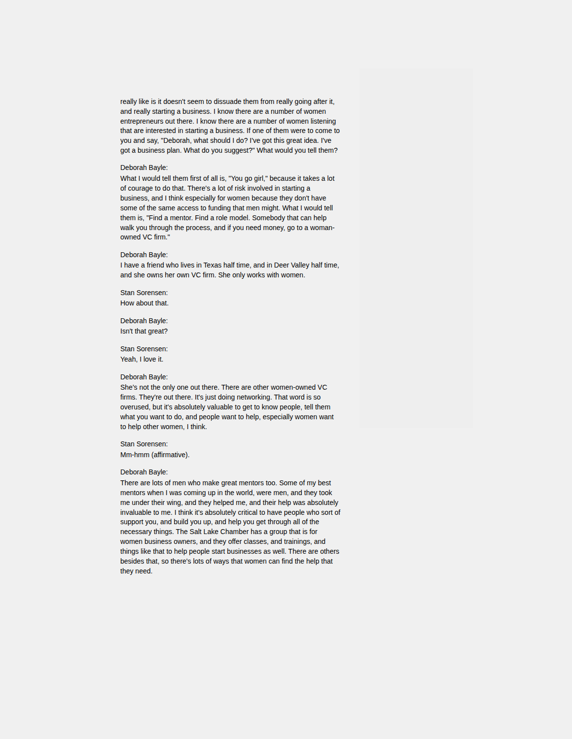really like is it doesn't seem to dissuade them from really going after it, and really starting a business. I know there are a number of women entrepreneurs out there. I know there are a number of women listening that are interested in starting a business. If one of them were to come to you and say, "Deborah, what should I do? I've got this great idea. I've got a business plan. What do you suggest?" What would you tell them?
Deborah Bayle:
What I would tell them first of all is, "You go girl," because it takes a lot of courage to do that. There's a lot of risk involved in starting a business, and I think especially for women because they don't have some of the same access to funding that men might. What I would tell them is, "Find a mentor. Find a role model. Somebody that can help walk you through the process, and if you need money, go to a woman-owned VC firm."
Deborah Bayle:
I have a friend who lives in Texas half time, and in Deer Valley half time, and she owns her own VC firm. She only works with women.
Stan Sorensen:
How about that.
Deborah Bayle:
Isn't that great?
Stan Sorensen:
Yeah, I love it.
Deborah Bayle:
She's not the only one out there. There are other women-owned VC firms. They're out there. It's just doing networking. That word is so overused, but it's absolutely valuable to get to know people, tell them what you want to do, and people want to help, especially women want to help other women, I think.
Stan Sorensen:
Mm-hmm (affirmative).
Deborah Bayle:
There are lots of men who make great mentors too. Some of my best mentors when I was coming up in the world, were men, and they took me under their wing, and they helped me, and their help was absolutely invaluable to me. I think it's absolutely critical to have people who sort of support you, and build you up, and help you get through all of the necessary things. The Salt Lake Chamber has a group that is for women business owners, and they offer classes, and trainings, and things like that to help people start businesses as well. There are others besides that, so there's lots of ways that women can find the help that they need.